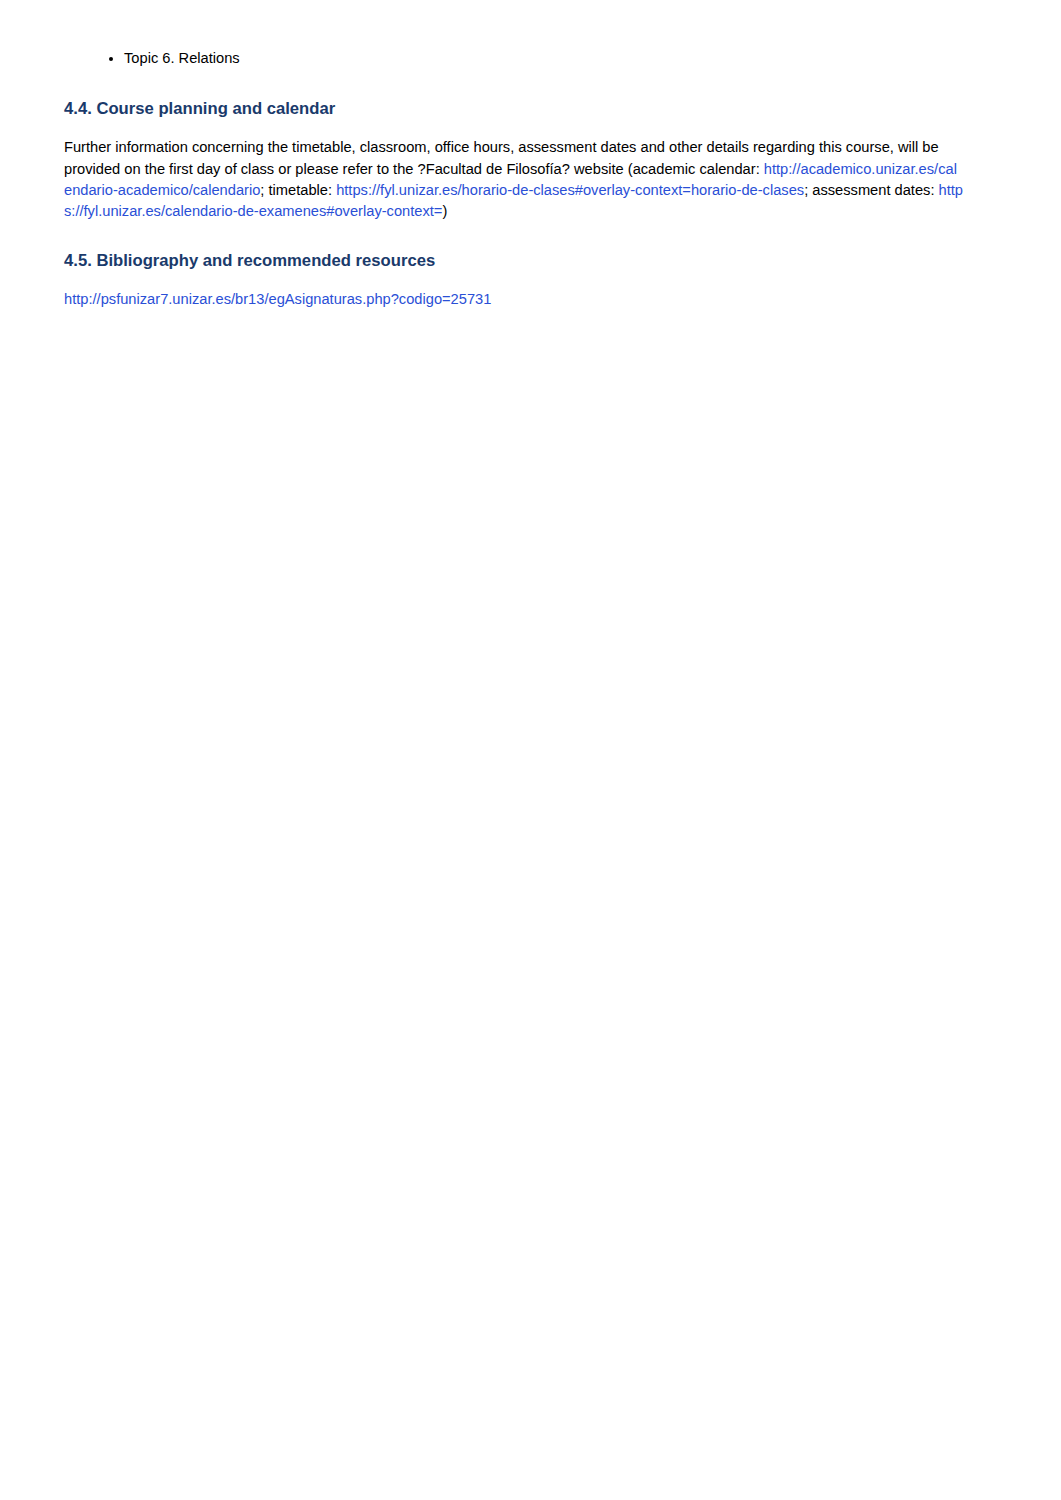Topic 6. Relations
4.4. Course planning and calendar
Further information concerning the timetable, classroom, office hours, assessment dates and other details regarding this course, will be provided on the first day of class or please refer to the ?Facultad de Filosofía? website (academic calendar: http://academico.unizar.es/calendario-academico/calendario; timetable: https://fyl.unizar.es/horario-de-clases#overlay-context=horario-de-clases; assessment dates: https://fyl.unizar.es/calendario-de-examenes#overlay-context=)
4.5. Bibliography and recommended resources
http://psfunizar7.unizar.es/br13/egAsignaturas.php?codigo=25731